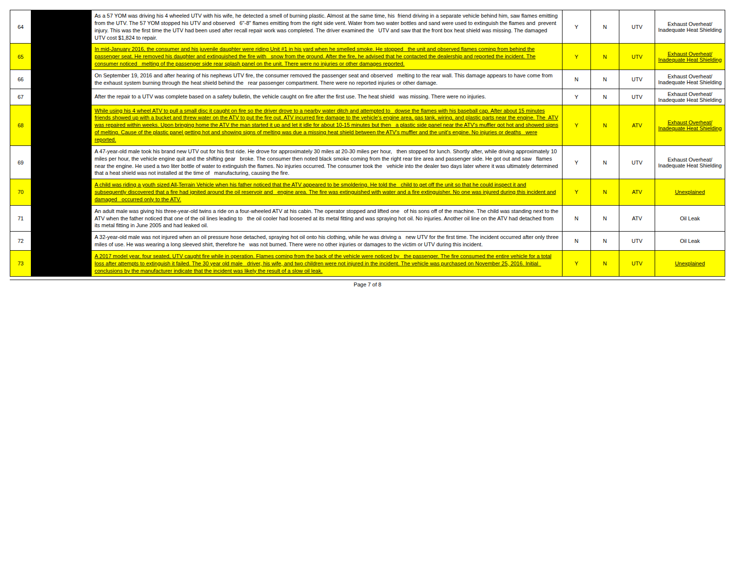| 64 | | As a 57 YOM was driving his 4 wheeled UTV with his wife, he detected a smell of burning plastic. Almost at the same time, his friend driving in a separate vehicle behind him, saw flames emitting from the UTV. The 57 YOM stopped his UTV and observed 6"-8" flames emitting from the right side vent. Water from two water bottles and sand were used to extinguish the flames and prevent injury. This was the first time the UTV had been used after recall repair work was completed. The driver examined the UTV and saw that the front box heat shield was missing. The damaged UTV cost $1,824 to repair. | Y | N | UTV | Exhaust Overheat/ Inadequate Heat Shielding |
| 65 | | In mid-January 2016, the consumer and his juvenile daughter were riding Unit #1 in his yard when he smelled smoke. He stopped the unit and observed flames coming from behind the passenger seat. He removed his daughter and extinguished the fire with snow from the ground. After the fire, he advised that he contacted the dealership and reported the incident. The consumer noticed melting of the passenger side rear splash panel on the unit. There were no injuries or other damages reported. | Y | N | UTV | Exhaust Overheat/ Inadequate Heat Shielding |
| 66 | | On September 19, 2016 and after hearing of his nephews UTV fire, the consumer removed the passenger seat and observed melting to the rear wall. This damage appears to have come from the exhaust system burning through the heat shield behind the rear passenger compartment. There were no reported injuries or other damage. | N | N | UTV | Exhaust Overheat/ Inadequate Heat Shielding |
| 67 | | After the repair to a UTV was complete based on a safety bulletin, the vehicle caught on fire after the first use. The heat shield was missing. There were no injuries. | Y | N | UTV | Exhaust Overheat/ Inadequate Heat Shielding |
| 68 | | While using his 4 wheel ATV to pull a small disc it caught on fire so the driver drove to a nearby water ditch and attempted to dowse the flames with his baseball cap. After about 15 minutes friends showed up with a bucket and threw water on the ATV to put the fire out. ATV incurred fire damage to the vehicle's engine area, gas tank, wiring, and plastic parts near the engine. The ATV was repaired within weeks. Upon bringing home the ATV the man started it up and let it idle for about 10-15 minutes but then a plastic side panel near the ATV's muffler got hot and showed signs of melting. Cause of the plastic panel getting hot and showing signs of melting was due a missing heat shield between the ATV's muffler and the unit's engine. No injuries or deaths were reported. | Y | N | ATV | Exhaust Overheat/ Inadequate Heat Shielding |
| 69 | | A 47-year-old male took his brand new UTV out for his first ride. He drove for approximately 30 miles at 20-30 miles per hour, then stopped for lunch. Shortly after, while driving approximately 10 miles per hour, the vehicle engine quit and the shifting gear broke. The consumer then noted black smoke coming from the right rear tire area and passenger side. He got out and saw flames near the engine. He used a two liter bottle of water to extinguish the flames. No injuries occurred. The consumer took the vehicle into the dealer two days later where it was ultimately determined that a heat shield was not installed at the time of manufacturing, causing the fire. | Y | N | UTV | Exhaust Overheat/ Inadequate Heat Shielding |
| 70 | | A child was riding a youth sized All-Terrain Vehicle when his father noticed that the ATV appeared to be smoldering. He told the child to get off the unit so that he could inspect it and subsequently discovered that a fire had ignited around the oil reservoir and engine area. The fire was extinguished with water and a fire extinguisher. No one was injured during this incident and damaged occurred only to the ATV. | Y | N | ATV | Unexplained |
| 71 | | An adult male was giving his three-year-old twins a ride on a four-wheeled ATV at his cabin. The operator stopped and lifted one of his sons off of the machine. The child was standing next to the ATV when the father noticed that one of the oil lines leading to the oil cooler had loosened at its metal fitting and was spraying hot oil. No injuries. Another oil line on the ATV had detached from its metal fitting in June 2005 and had leaked oil. | N | N | ATV | Oil Leak |
| 72 | | A 32-year-old male was not injured when an oil pressure hose detached, spraying hot oil onto his clothing, while he was driving a new UTV for the first time. The incident occurred after only three miles of use. He was wearing a long sleeved shirt, therefore he was not burned. There were no other injuries or damages to the victim or UTV during this incident. | N | N | UTV | Oil Leak |
| 73 | | A 2017 model year, four seated, UTV caught fire while in operation. Flames coming from the back of the vehicle were noticed by the passenger. The fire consumed the entire vehicle for a total loss after attempts to extinguish it failed. The 30 year old male driver, his wife, and two children were not injured in the incident. The vehicle was purchased on November 25, 2016. Initial conclusions by the manufacturer indicate that the incident was likely the result of a slow oil leak. | Y | N | UTV | Unexplained |
Page 7 of 8